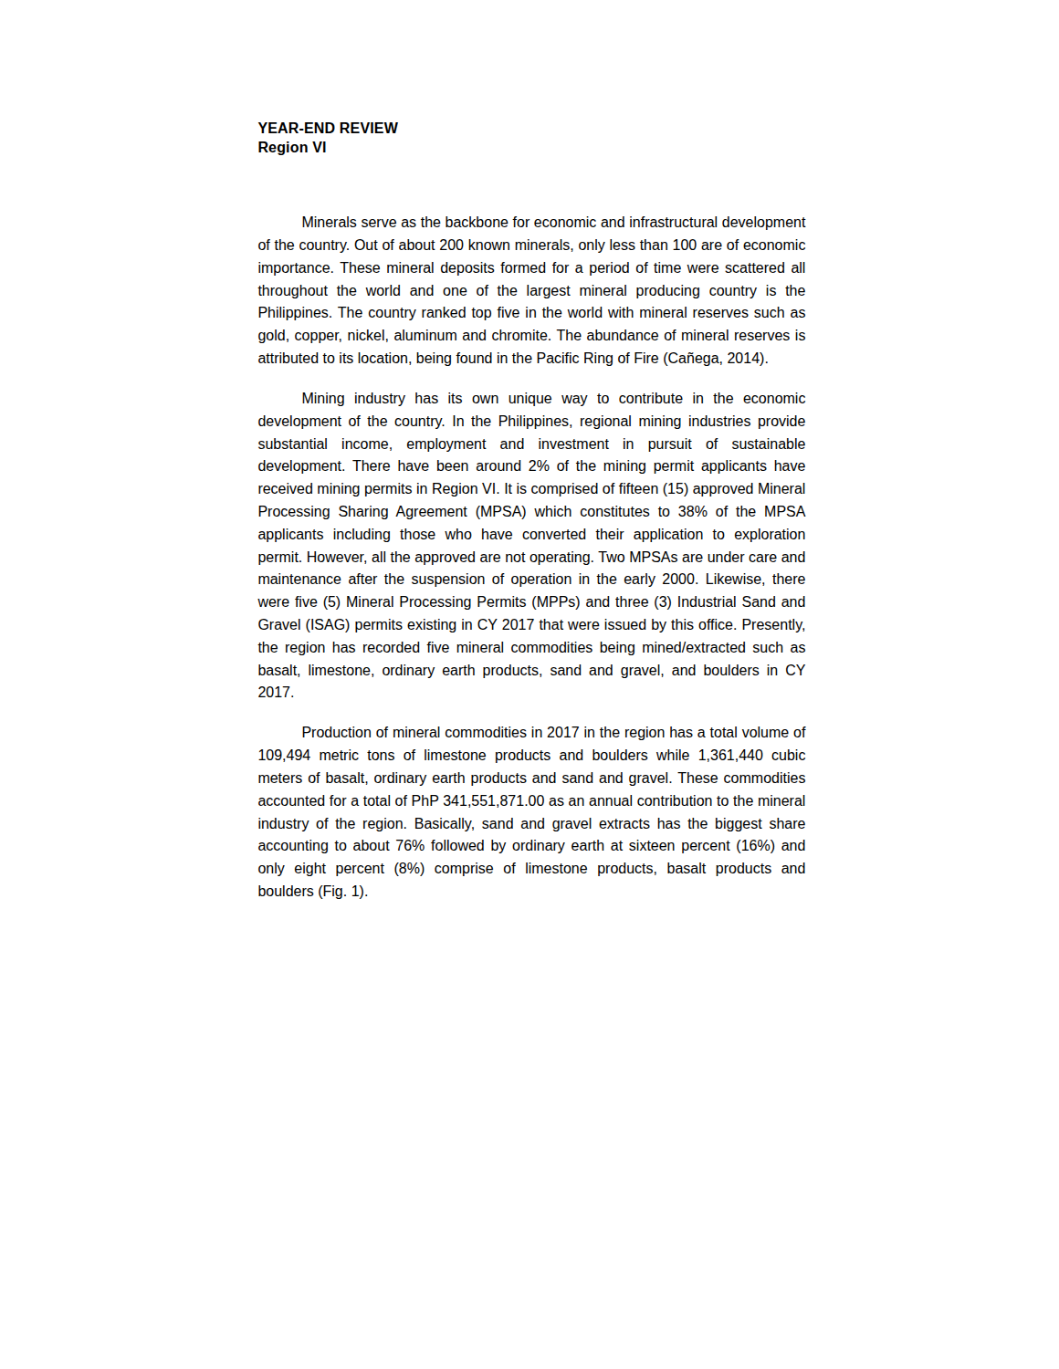YEAR-END REVIEW Region VI
Minerals serve as the backbone for economic and infrastructural development of the country. Out of about 200 known minerals, only less than 100 are of economic importance. These mineral deposits formed for a period of time were scattered all throughout the world and one of the largest mineral producing country is the Philippines. The country ranked top five in the world with mineral reserves such as gold, copper, nickel, aluminum and chromite. The abundance of mineral reserves is attributed to its location, being found in the Pacific Ring of Fire (Cañega, 2014).
Mining industry has its own unique way to contribute in the economic development of the country. In the Philippines, regional mining industries provide substantial income, employment and investment in pursuit of sustainable development. There have been around 2% of the mining permit applicants have received mining permits in Region VI. It is comprised of fifteen (15) approved Mineral Processing Sharing Agreement (MPSA) which constitutes to 38% of the MPSA applicants including those who have converted their application to exploration permit. However, all the approved are not operating. Two MPSAs are under care and maintenance after the suspension of operation in the early 2000. Likewise, there were five (5) Mineral Processing Permits (MPPs) and three (3) Industrial Sand and Gravel (ISAG) permits existing in CY 2017 that were issued by this office. Presently, the region has recorded five mineral commodities being mined/extracted such as basalt, limestone, ordinary earth products, sand and gravel, and boulders in CY 2017.
Production of mineral commodities in 2017 in the region has a total volume of 109,494 metric tons of limestone products and boulders while 1,361,440 cubic meters of basalt, ordinary earth products and sand and gravel. These commodities accounted for a total of PhP 341,551,871.00 as an annual contribution to the mineral industry of the region. Basically, sand and gravel extracts has the biggest share accounting to about 76% followed by ordinary earth at sixteen percent (16%) and only eight percent (8%) comprise of limestone products, basalt products and boulders (Fig. 1).